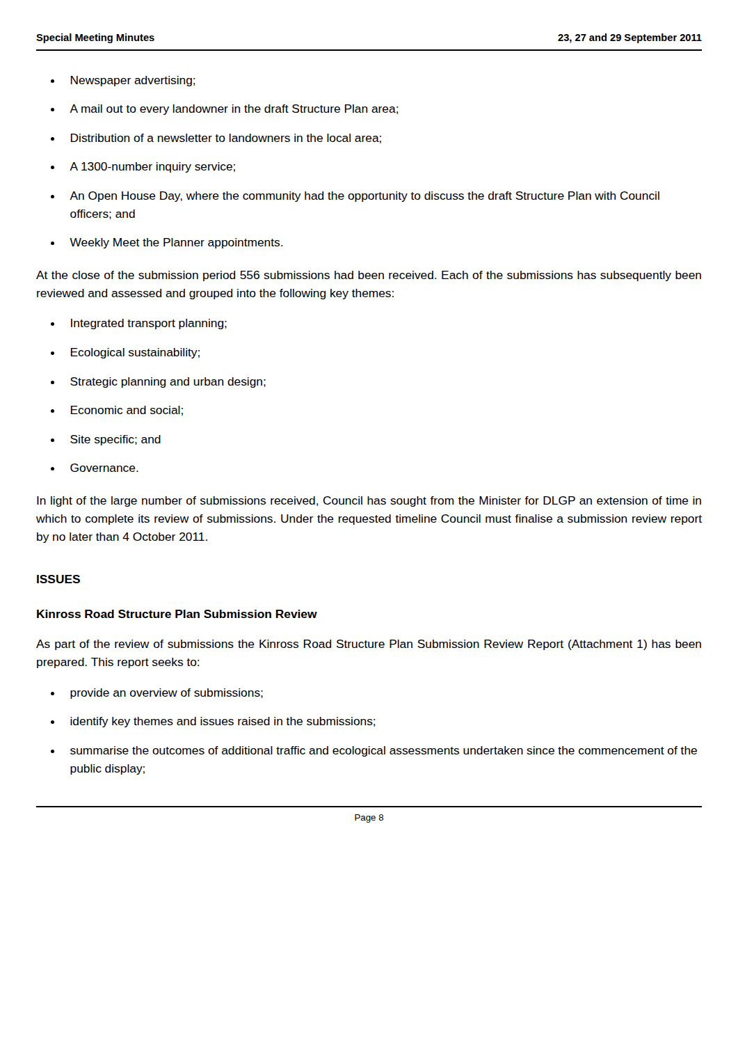Special Meeting Minutes 23, 27 and 29 September 2011
Newspaper advertising;
A mail out to every landowner in the draft Structure Plan area;
Distribution of a newsletter to landowners in the local area;
A 1300-number inquiry service;
An Open House Day, where the community had the opportunity to discuss the draft Structure Plan with Council officers; and
Weekly Meet the Planner appointments.
At the close of the submission period 556 submissions had been received. Each of the submissions has subsequently been reviewed and assessed and grouped into the following key themes:
Integrated transport planning;
Ecological sustainability;
Strategic planning and urban design;
Economic and social;
Site specific; and
Governance.
In light of the large number of submissions received, Council has sought from the Minister for DLGP an extension of time in which to complete its review of submissions. Under the requested timeline Council must finalise a submission review report by no later than 4 October 2011.
ISSUES
Kinross Road Structure Plan Submission Review
As part of the review of submissions the Kinross Road Structure Plan Submission Review Report (Attachment 1) has been prepared. This report seeks to:
provide an overview of submissions;
identify key themes and issues raised in the submissions;
summarise the outcomes of additional traffic and ecological assessments undertaken since the commencement of the public display;
Page 8